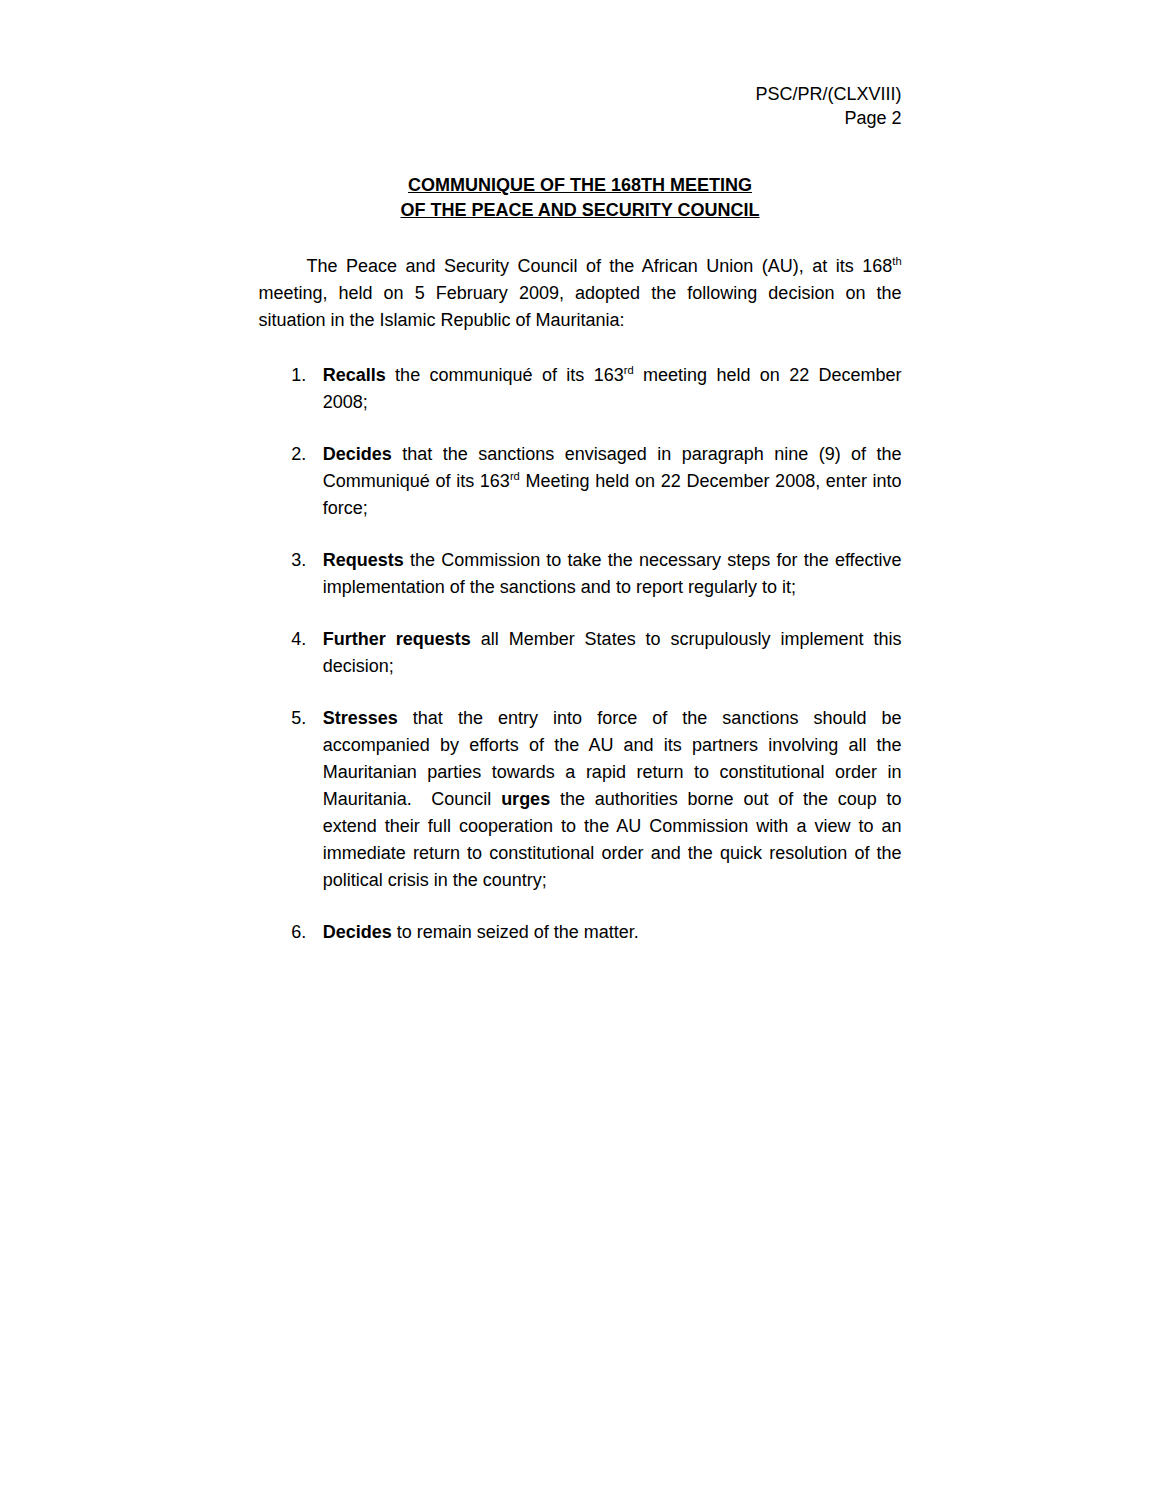PSC/PR/(CLXVIII) Page 2
COMMUNIQUE OF THE 168TH MEETING OF THE PEACE AND SECURITY COUNCIL
The Peace and Security Council of the African Union (AU), at its 168th meeting, held on 5 February 2009, adopted the following decision on the situation in the Islamic Republic of Mauritania:
Recalls the communiqué of its 163rd meeting held on 22 December 2008;
Decides that the sanctions envisaged in paragraph nine (9) of the Communiqué of its 163rd Meeting held on 22 December 2008, enter into force;
Requests the Commission to take the necessary steps for the effective implementation of the sanctions and to report regularly to it;
Further requests all Member States to scrupulously implement this decision;
Stresses that the entry into force of the sanctions should be accompanied by efforts of the AU and its partners involving all the Mauritanian parties towards a rapid return to constitutional order in Mauritania. Council urges the authorities borne out of the coup to extend their full cooperation to the AU Commission with a view to an immediate return to constitutional order and the quick resolution of the political crisis in the country;
Decides to remain seized of the matter.